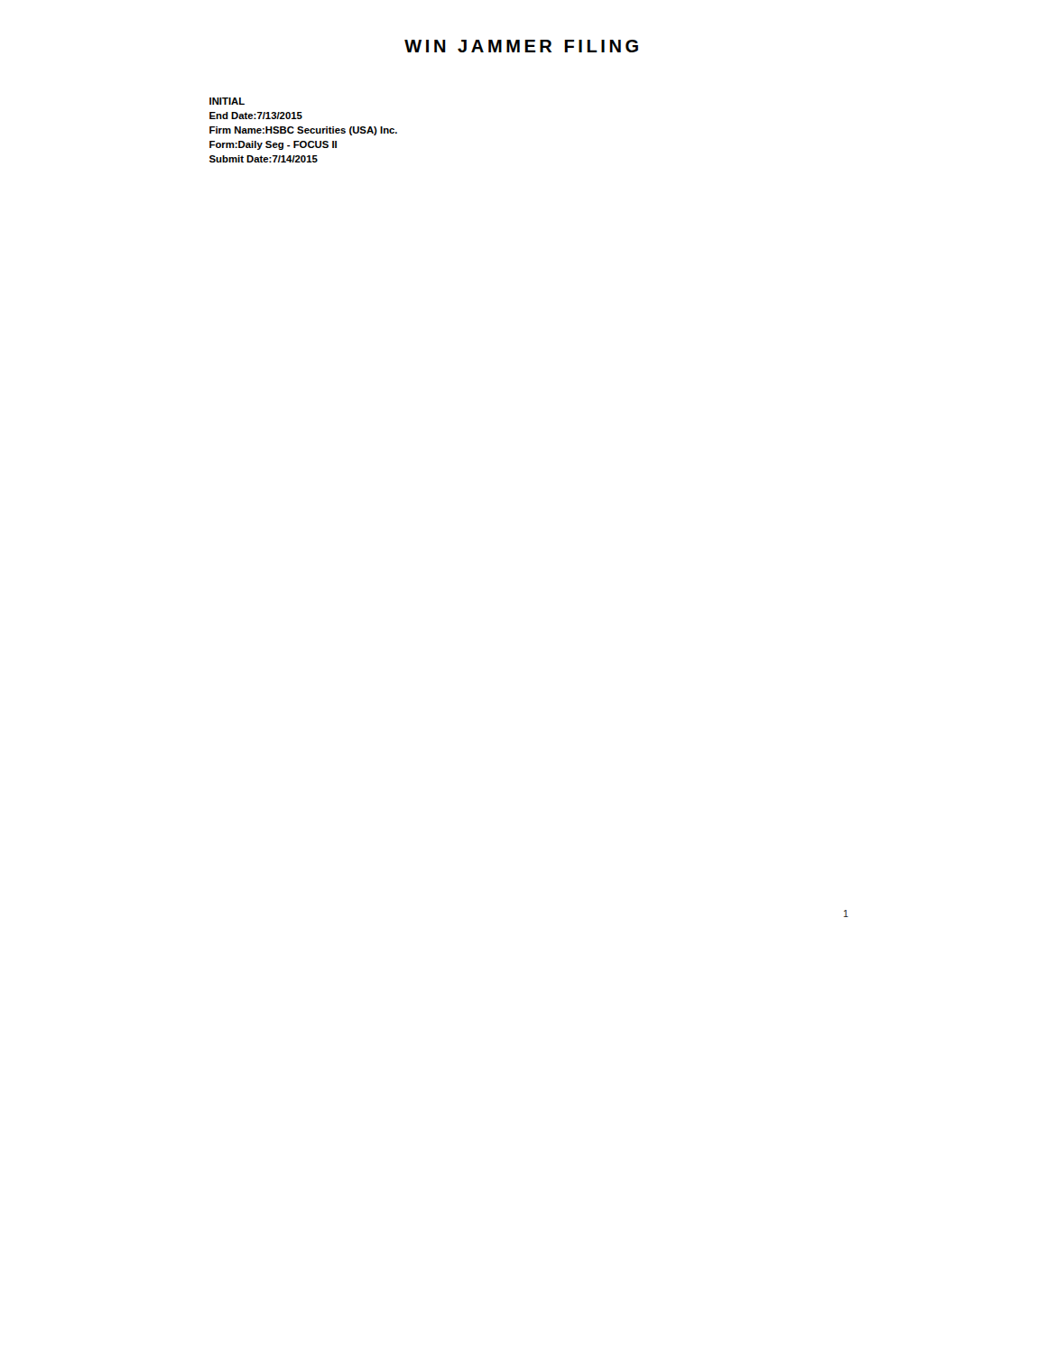WIN JAMMER FILING
INITIAL
End Date:7/13/2015
Firm Name:HSBC Securities (USA) Inc.
Form:Daily Seg - FOCUS II
Submit Date:7/14/2015
1